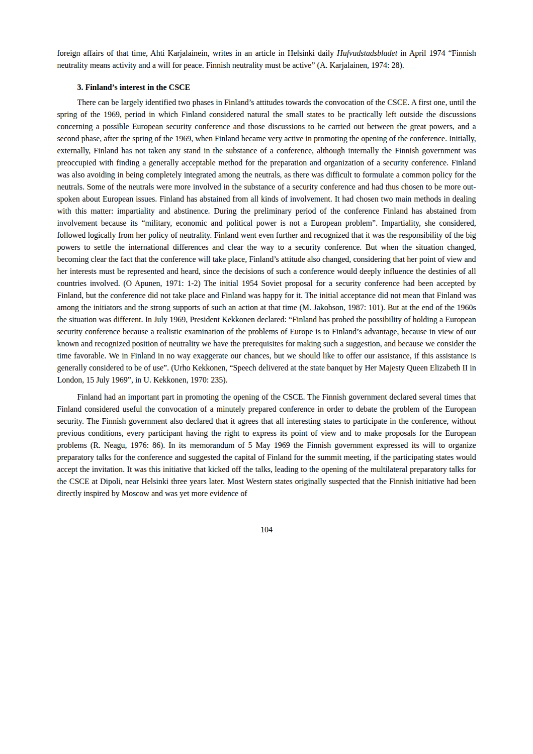foreign affairs of that time, Ahti Karjalainein, writes in an article in Helsinki daily Hufvudstadsbladet in April 1974 “Finnish neutrality means activity and a will for peace. Finnish neutrality must be active” (A. Karjalainen, 1974: 28).
3. Finland’s interest in the CSCE
There can be largely identified two phases in Finland’s attitudes towards the convocation of the CSCE. A first one, until the spring of the 1969, period in which Finland considered natural the small states to be practically left outside the discussions concerning a possible European security conference and those discussions to be carried out between the great powers, and a second phase, after the spring of the 1969, when Finland became very active in promoting the opening of the conference. Initially, externally, Finland has not taken any stand in the substance of a conference, although internally the Finnish government was preoccupied with finding a generally acceptable method for the preparation and organization of a security conference. Finland was also avoiding in being completely integrated among the neutrals, as there was difficult to formulate a common policy for the neutrals. Some of the neutrals were more involved in the substance of a security conference and had thus chosen to be more out-spoken about European issues. Finland has abstained from all kinds of involvement. It had chosen two main methods in dealing with this matter: impartiality and abstinence. During the preliminary period of the conference Finland has abstained from involvement because its “military, economic and political power is not a European problem”. Impartiality, she considered, followed logically from her policy of neutrality. Finland went even further and recognized that it was the responsibility of the big powers to settle the international differences and clear the way to a security conference. But when the situation changed, becoming clear the fact that the conference will take place, Finland’s attitude also changed, considering that her point of view and her interests must be represented and heard, since the decisions of such a conference would deeply influence the destinies of all countries involved. (O Apunen, 1971: 1-2) The initial 1954 Soviet proposal for a security conference had been accepted by Finland, but the conference did not take place and Finland was happy for it. The initial acceptance did not mean that Finland was among the initiators and the strong supports of such an action at that time (M. Jakobson, 1987: 101). But at the end of the 1960s the situation was different. In July 1969, President Kekkonen declared: “Finland has probed the possibility of holding a European security conference because a realistic examination of the problems of Europe is to Finland’s advantage, because in view of our known and recognized position of neutrality we have the prerequisites for making such a suggestion, and because we consider the time favorable. We in Finland in no way exaggerate our chances, but we should like to offer our assistance, if this assistance is generally considered to be of use”. (Urho Kekkonen, “Speech delivered at the state banquet by Her Majesty Queen Elizabeth II in London, 15 July 1969”, in U. Kekkonen, 1970: 235).
Finland had an important part in promoting the opening of the CSCE. The Finnish government declared several times that Finland considered useful the convocation of a minutely prepared conference in order to debate the problem of the European security. The Finnish government also declared that it agrees that all interesting states to participate in the conference, without previous conditions, every participant having the right to express its point of view and to make proposals for the European problems (R. Neagu, 1976: 86). In its memorandum of 5 May 1969 the Finnish government expressed its will to organize preparatory talks for the conference and suggested the capital of Finland for the summit meeting, if the participating states would accept the invitation. It was this initiative that kicked off the talks, leading to the opening of the multilateral preparatory talks for the CSCE at Dipoli, near Helsinki three years later. Most Western states originally suspected that the Finnish initiative had been directly inspired by Moscow and was yet more evidence of
104